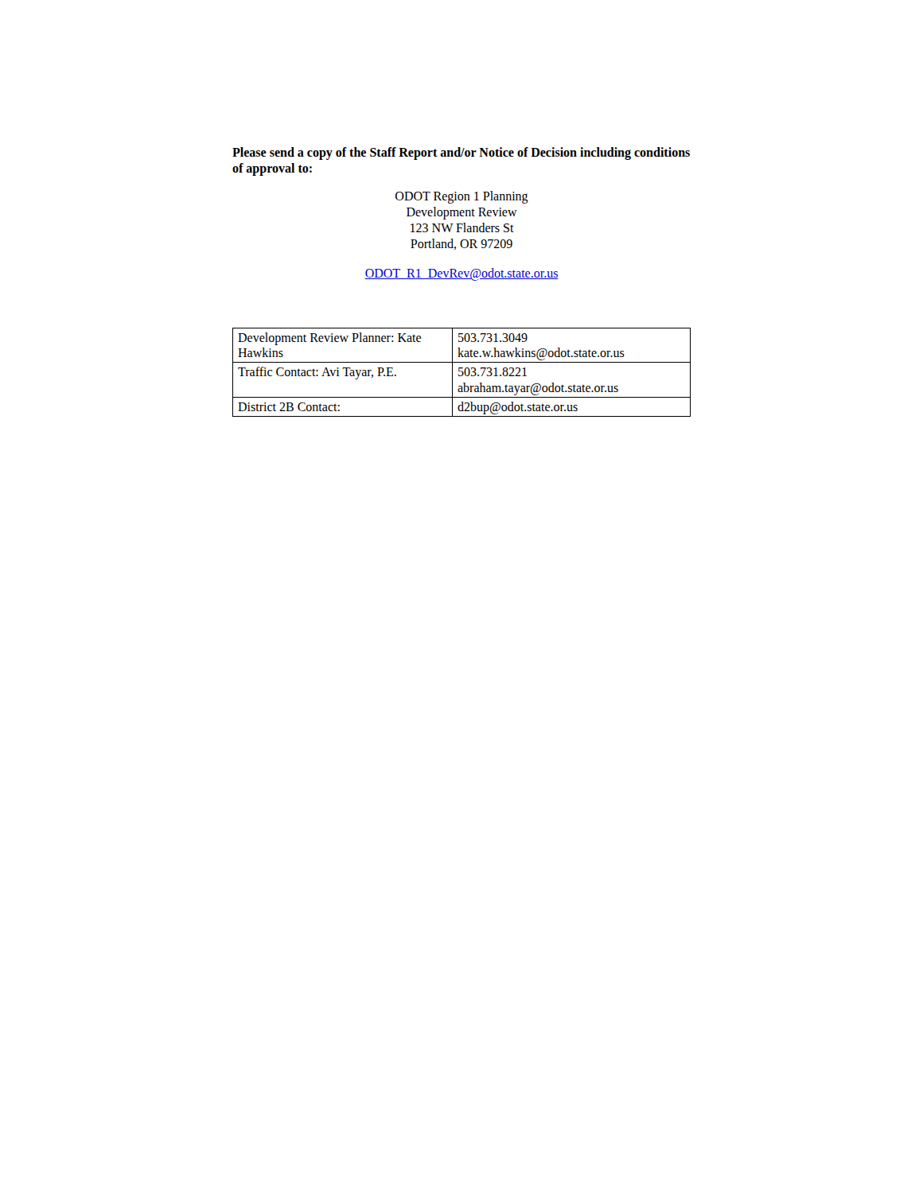Please send a copy of the Staff Report and/or Notice of Decision including conditions of approval to:
ODOT Region 1 Planning
Development Review
123 NW Flanders St
Portland, OR 97209
ODOT_R1_DevRev@odot.state.or.us
| Development Review Planner: Kate Hawkins | 503.731.3049 kate.w.hawkins@odot.state.or.us |
| Traffic Contact: Avi Tayar, P.E. | 503.731.8221 abraham.tayar@odot.state.or.us |
| District 2B Contact: | d2bup@odot.state.or.us |